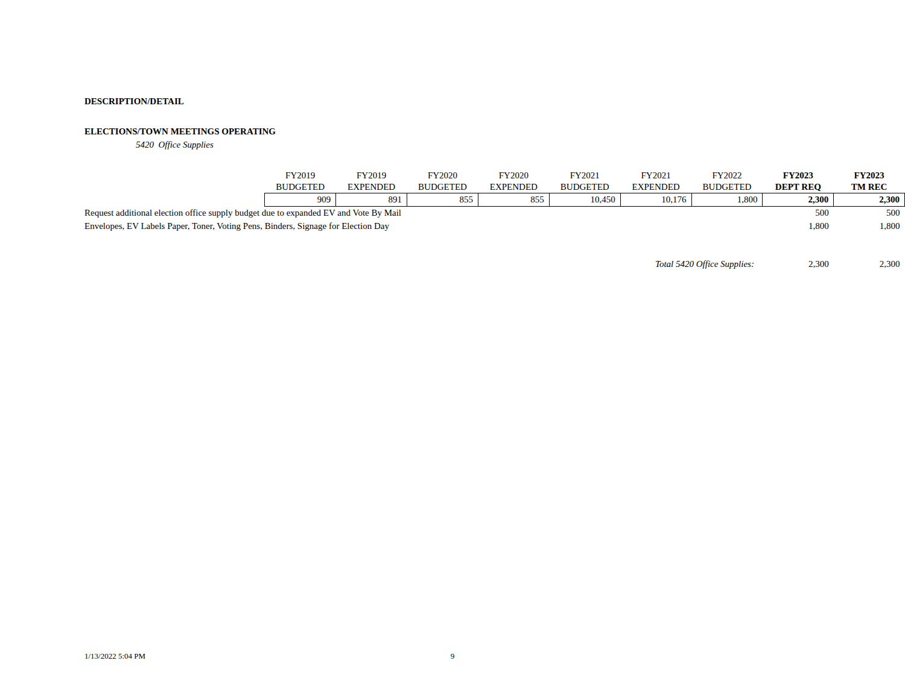DESCRIPTION/DETAIL
ELECTIONS/TOWN MEETINGS OPERATING
5420 Office Supplies
| | FY2019 | FY2019 | FY2020 | FY2020 | FY2021 | FY2021 | FY2022 | FY2023 | FY2023 |
| --- | --- | --- | --- | --- | --- | --- | --- | --- | --- |
| | BUDGETED | EXPENDED | BUDGETED | EXPENDED | BUDGETED | EXPENDED | BUDGETED | DEPT REQ | TM REC |
| | 909 | 891 | 855 | 855 | 10,450 | 10,176 | 1,800 | 2,300 | 2,300 |
| Request additional election office supply budget due to expanded EV and Vote By Mail | 500 | 500 |
| Envelopes, EV Labels Paper, Toner, Voting Pens, Binders, Signage for Election Day | 1,800 | 1,800 |
| Total 5420 Office Supplies: | 2,300 | 2,300 |
1/13/2022 5:04 PM
9